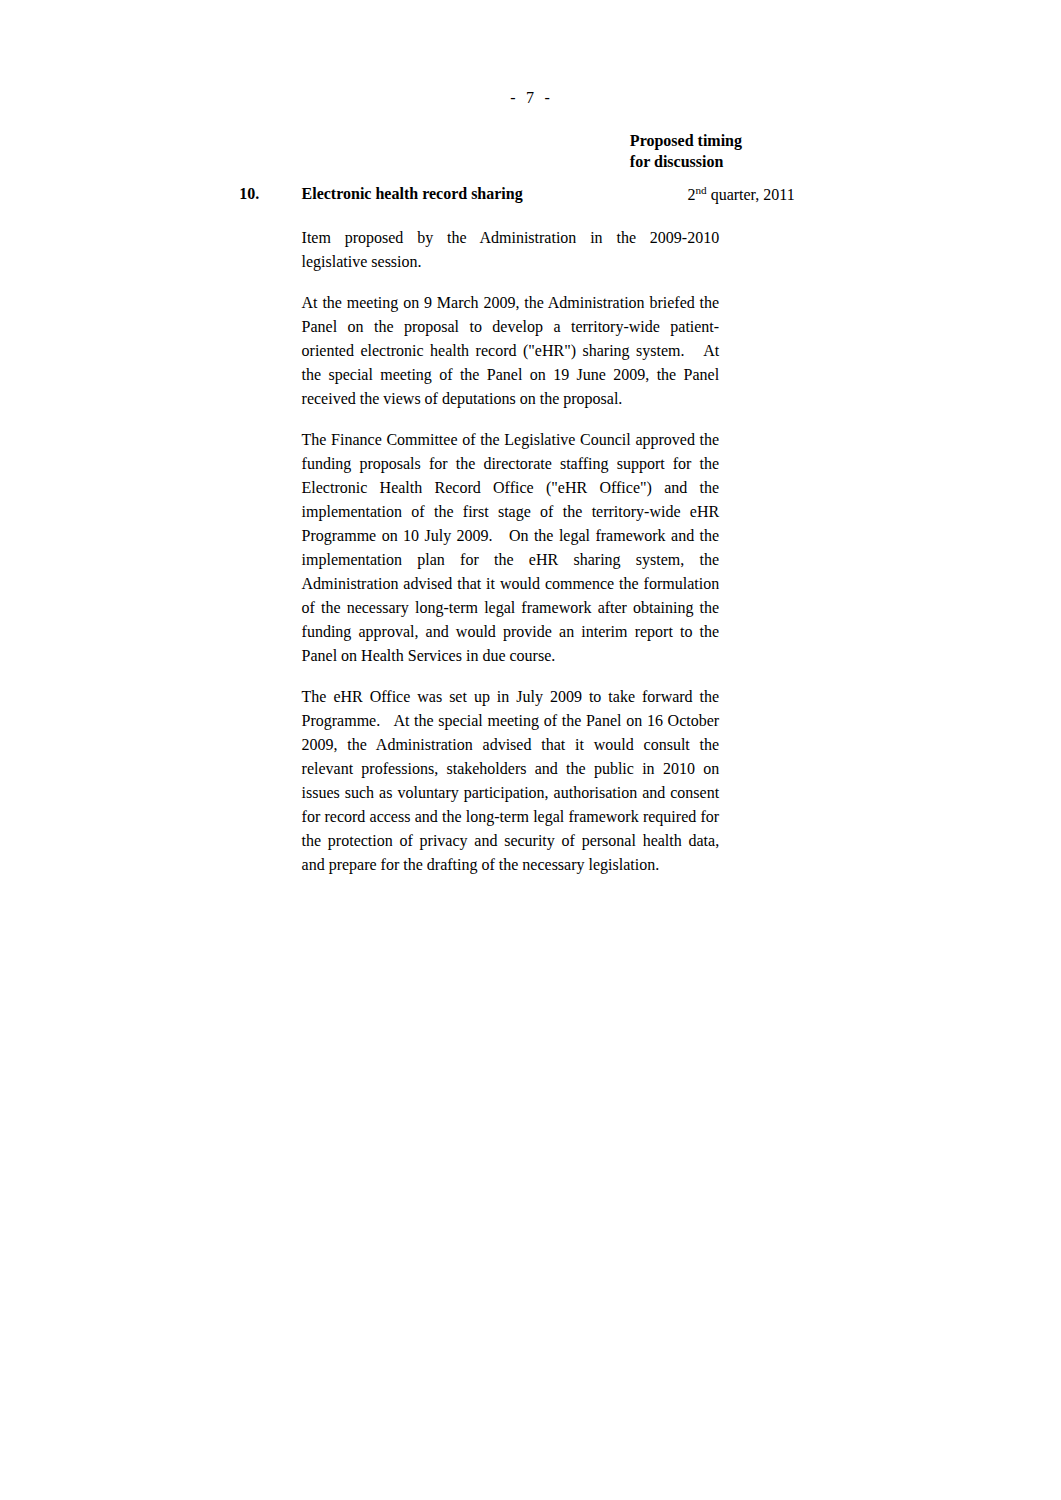- 7 -
Proposed timing
for discussion
10.
Electronic health record sharing
2nd quarter, 2011
Item proposed by the Administration in the 2009-2010 legislative session.
At the meeting on 9 March 2009, the Administration briefed the Panel on the proposal to develop a territory-wide patient-oriented electronic health record ("eHR") sharing system. At the special meeting of the Panel on 19 June 2009, the Panel received the views of deputations on the proposal.
The Finance Committee of the Legislative Council approved the funding proposals for the directorate staffing support for the Electronic Health Record Office ("eHR Office") and the implementation of the first stage of the territory-wide eHR Programme on 10 July 2009. On the legal framework and the implementation plan for the eHR sharing system, the Administration advised that it would commence the formulation of the necessary long-term legal framework after obtaining the funding approval, and would provide an interim report to the Panel on Health Services in due course.
The eHR Office was set up in July 2009 to take forward the Programme. At the special meeting of the Panel on 16 October 2009, the Administration advised that it would consult the relevant professions, stakeholders and the public in 2010 on issues such as voluntary participation, authorisation and consent for record access and the long-term legal framework required for the protection of privacy and security of personal health data, and prepare for the drafting of the necessary legislation.